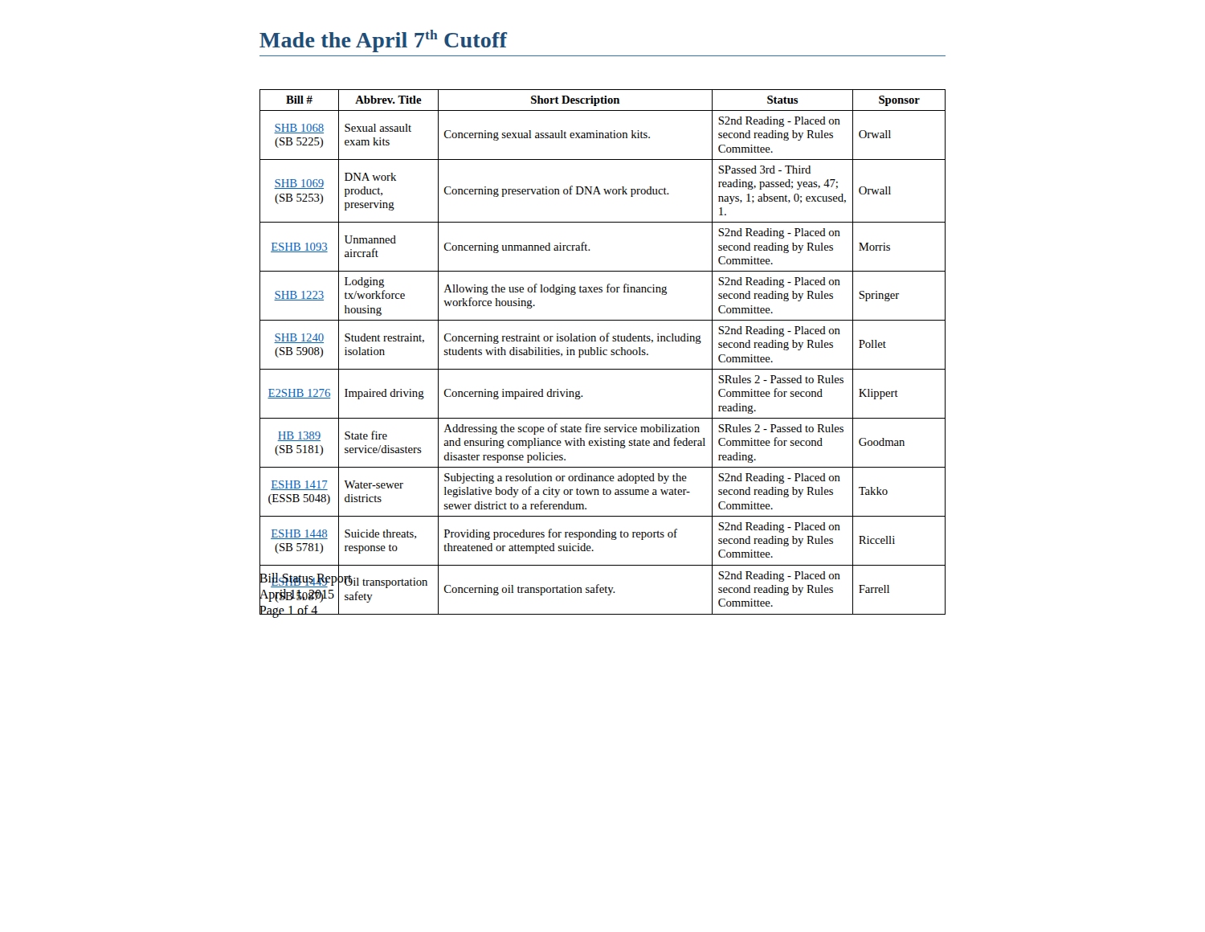Made the April 7th Cutoff
| Bill # | Abbrev. Title | Short Description | Status | Sponsor |
| --- | --- | --- | --- | --- |
| SHB 1068 (SB 5225) | Sexual assault exam kits | Concerning sexual assault examination kits. | S2nd Reading - Placed on second reading by Rules Committee. | Orwall |
| SHB 1069 (SB 5253) | DNA work product, preserving | Concerning preservation of DNA work product. | SPassed 3rd - Third reading, passed; yeas, 47; nays, 1; absent, 0; excused, 1. | Orwall |
| ESHB 1093 | Unmanned aircraft | Concerning unmanned aircraft. | S2nd Reading - Placed on second reading by Rules Committee. | Morris |
| SHB 1223 | Lodging tx/workforce housing | Allowing the use of lodging taxes for financing workforce housing. | S2nd Reading - Placed on second reading by Rules Committee. | Springer |
| SHB 1240 (SB 5908) | Student restraint, isolation | Concerning restraint or isolation of students, including students with disabilities, in public schools. | S2nd Reading - Placed on second reading by Rules Committee. | Pollet |
| E2SHB 1276 | Impaired driving | Concerning impaired driving. | SRules 2 - Passed to Rules Committee for second reading. | Klippert |
| HB 1389 (SB 5181) | State fire service/disasters | Addressing the scope of state fire service mobilization and ensuring compliance with existing state and federal disaster response policies. | SRules 2 - Passed to Rules Committee for second reading. | Goodman |
| ESHB 1417 (ESSB 5048) | Water-sewer districts | Subjecting a resolution or ordinance adopted by the legislative body of a city or town to assume a water-sewer district to a referendum. | S2nd Reading - Placed on second reading by Rules Committee. | Takko |
| ESHB 1448 (SB 5781) | Suicide threats, response to | Providing procedures for responding to reports of threatened or attempted suicide. | S2nd Reading - Placed on second reading by Rules Committee. | Riccelli |
| ESHB 1449 (SB 5087) | Oil transportation safety | Concerning oil transportation safety. | S2nd Reading - Placed on second reading by Rules Committee. | Farrell |
Bill Status Report
April 11, 2015
Page 1 of 4